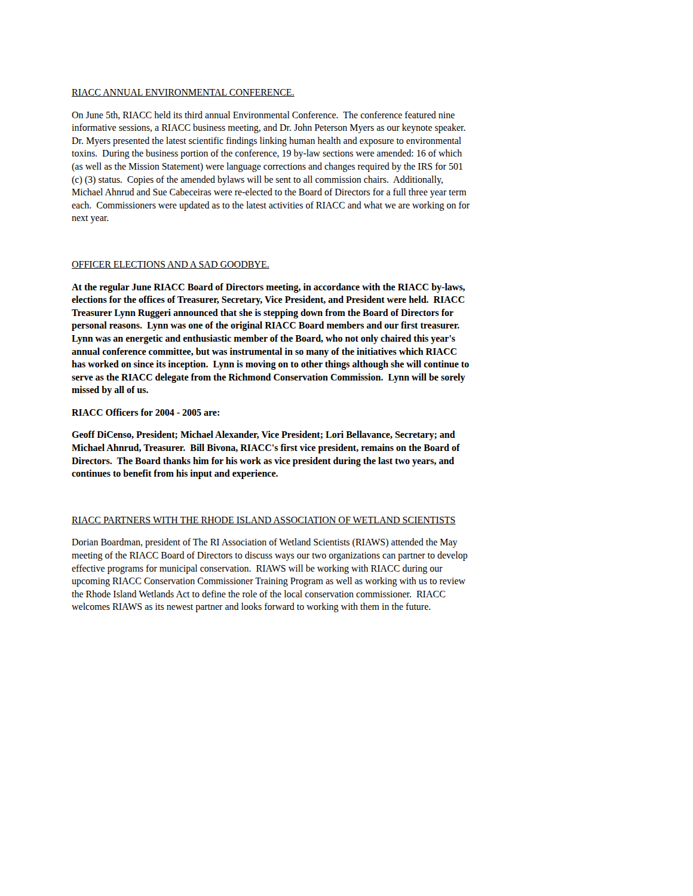RIACC ANNUAL ENVIRONMENTAL CONFERENCE.
On June 5th, RIACC held its third annual Environmental Conference. The conference featured nine informative sessions, a RIACC business meeting, and Dr. John Peterson Myers as our keynote speaker. Dr. Myers presented the latest scientific findings linking human health and exposure to environmental toxins. During the business portion of the conference, 19 by-law sections were amended: 16 of which (as well as the Mission Statement) were language corrections and changes required by the IRS for 501 (c) (3) status. Copies of the amended bylaws will be sent to all commission chairs. Additionally, Michael Ahnrud and Sue Cabeceiras were re-elected to the Board of Directors for a full three year term each. Commissioners were updated as to the latest activities of RIACC and what we are working on for next year.
OFFICER ELECTIONS AND A SAD GOODBYE.
At the regular June RIACC Board of Directors meeting, in accordance with the RIACC by-laws, elections for the offices of Treasurer, Secretary, Vice President, and President were held. RIACC Treasurer Lynn Ruggeri announced that she is stepping down from the Board of Directors for personal reasons. Lynn was one of the original RIACC Board members and our first treasurer. Lynn was an energetic and enthusiastic member of the Board, who not only chaired this year's annual conference committee, but was instrumental in so many of the initiatives which RIACC has worked on since its inception. Lynn is moving on to other things although she will continue to serve as the RIACC delegate from the Richmond Conservation Commission. Lynn will be sorely missed by all of us.
RIACC Officers for 2004 - 2005 are:
Geoff DiCenso, President; Michael Alexander, Vice President; Lori Bellavance, Secretary; and Michael Ahnrud, Treasurer. Bill Bivona, RIACC's first vice president, remains on the Board of Directors. The Board thanks him for his work as vice president during the last two years, and continues to benefit from his input and experience.
RIACC PARTNERS WITH THE RHODE ISLAND ASSOCIATION OF WETLAND SCIENTISTS
Dorian Boardman, president of The RI Association of Wetland Scientists (RIAWS) attended the May meeting of the RIACC Board of Directors to discuss ways our two organizations can partner to develop effective programs for municipal conservation. RIAWS will be working with RIACC during our upcoming RIACC Conservation Commissioner Training Program as well as working with us to review the Rhode Island Wetlands Act to define the role of the local conservation commissioner. RIACC welcomes RIAWS as its newest partner and looks forward to working with them in the future.